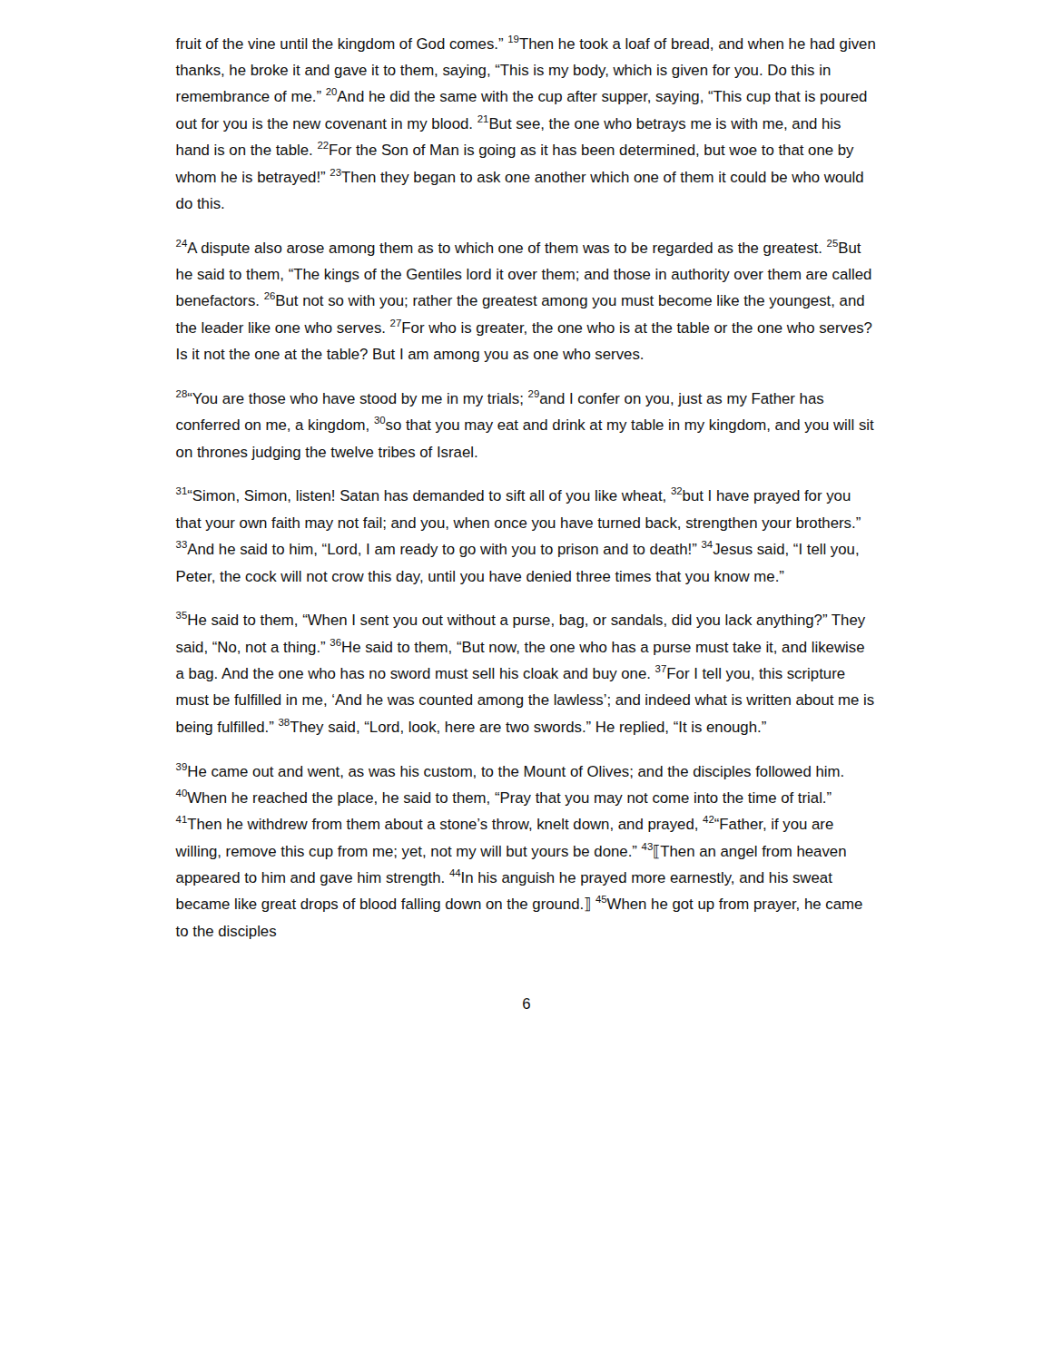fruit of the vine until the kingdom of God comes.” 19Then he took a loaf of bread, and when he had given thanks, he broke it and gave it to them, saying, “This is my body, which is given for you. Do this in remembrance of me.” 20And he did the same with the cup after supper, saying, “This cup that is poured out for you is the new covenant in my blood. 21But see, the one who betrays me is with me, and his hand is on the table. 22For the Son of Man is going as it has been determined, but woe to that one by whom he is betrayed!” 23Then they began to ask one another which one of them it could be who would do this.
24A dispute also arose among them as to which one of them was to be regarded as the greatest. 25But he said to them, “The kings of the Gentiles lord it over them; and those in authority over them are called benefactors. 26But not so with you; rather the greatest among you must become like the youngest, and the leader like one who serves. 27For who is greater, the one who is at the table or the one who serves? Is it not the one at the table? But I am among you as one who serves.
28“You are those who have stood by me in my trials; 29and I confer on you, just as my Father has conferred on me, a kingdom, 30so that you may eat and drink at my table in my kingdom, and you will sit on thrones judging the twelve tribes of Israel.
31“Simon, Simon, listen! Satan has demanded to sift all of you like wheat, 32but I have prayed for you that your own faith may not fail; and you, when once you have turned back, strengthen your brothers.” 33And he said to him, “Lord, I am ready to go with you to prison and to death!” 34Jesus said, “I tell you, Peter, the cock will not crow this day, until you have denied three times that you know me.”
35He said to them, “When I sent you out without a purse, bag, or sandals, did you lack anything?” They said, “No, not a thing.” 36He said to them, “But now, the one who has a purse must take it, and likewise a bag. And the one who has no sword must sell his cloak and buy one. 37For I tell you, this scripture must be fulfilled in me, ‘And he was counted among the lawless’; and indeed what is written about me is being fulfilled.” 38They said, “Lord, look, here are two swords.” He replied, “It is enough.”
39He came out and went, as was his custom, to the Mount of Olives; and the disciples followed him. 40When he reached the place, he said to them, “Pray that you may not come into the time of trial.” 41Then he withdrew from them about a stone’s throw, knelt down, and prayed, 42“Father, if you are willing, remove this cup from me; yet, not my will but yours be done.” 43⟦Then an angel from heaven appeared to him and gave him strength. 44In his anguish he prayed more earnestly, and his sweat became like great drops of blood falling down on the ground.⟧ 45When he got up from prayer, he came to the disciples
6